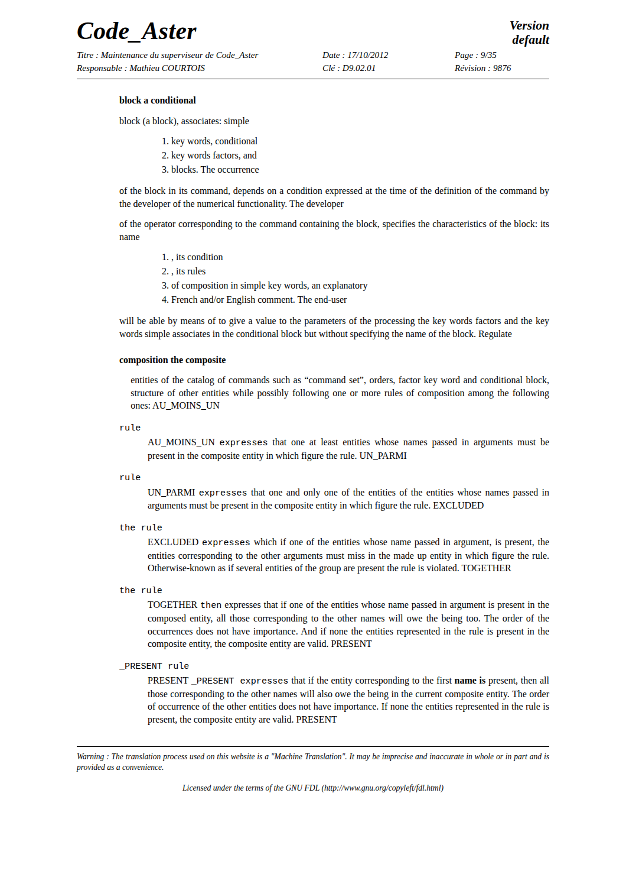Code_Aster
Version
default
| Titre : Maintenance du superviseur de Code_Aster | Date : 17/10/2012 | Page : 9/35 |
| Responsable : Mathieu COURTOIS | Clé : D9.02.01 | Révision : 9876 |
block a conditional
block (a block), associates: simple
key words, conditional
key words factors, and
blocks. The occurrence
of the block in its command, depends on a condition expressed at the time of the definition of the command by the developer of the numerical functionality. The developer
of the operator corresponding to the command containing the block, specifies the characteristics of the block: its name
, its condition
, its rules
of composition in simple key words, an explanatory
French and/or English comment. The end-user
will be able by means of to give a value to the parameters of the processing the key words factors and the key words simple associates in the conditional block but without specifying the name of the block. Regulate
composition the composite
entities of the catalog of commands such as “command set”, orders, factor key word and conditional block, structure of other entities while possibly following one or more rules of composition among the following ones: AU_MOINS_UN
rule
AU_MOINS_UN expresses that one at least entities whose names passed in arguments must be present in the composite entity in which figure the rule. UN_PARMI
rule
UN_PARMI expresses that one and only one of the entities of the entities whose names passed in arguments must be present in the composite entity in which figure the rule. EXCLUDED
the rule
EXCLUDED expresses which if one of the entities whose name passed in argument, is present, the entities corresponding to the other arguments must miss in the made up entity in which figure the rule. Otherwise-known as if several entities of the group are present the rule is violated. TOGETHER
the rule
TOGETHER then expresses that if one of the entities whose name passed in argument is present in the composed entity, all those corresponding to the other names will owe the being too. The order of the occurrences does not have importance. And if none the entities represented in the rule is present in the composite entity, the composite entity are valid. PRESENT
_PRESENT rule
PRESENT _PRESENT expresses that if the entity corresponding to the first name is present, then all those corresponding to the other names will also owe the being in the current composite entity. The order of occurrence of the other entities does not have importance. If none the entities represented in the rule is present, the composite entity are valid. PRESENT
Warning : The translation process used on this website is a "Machine Translation". It may be imprecise and inaccurate in whole or in part and is provided as a convenience.
Licensed under the terms of the GNU FDL (http://www.gnu.org/copyleft/fdl.html)